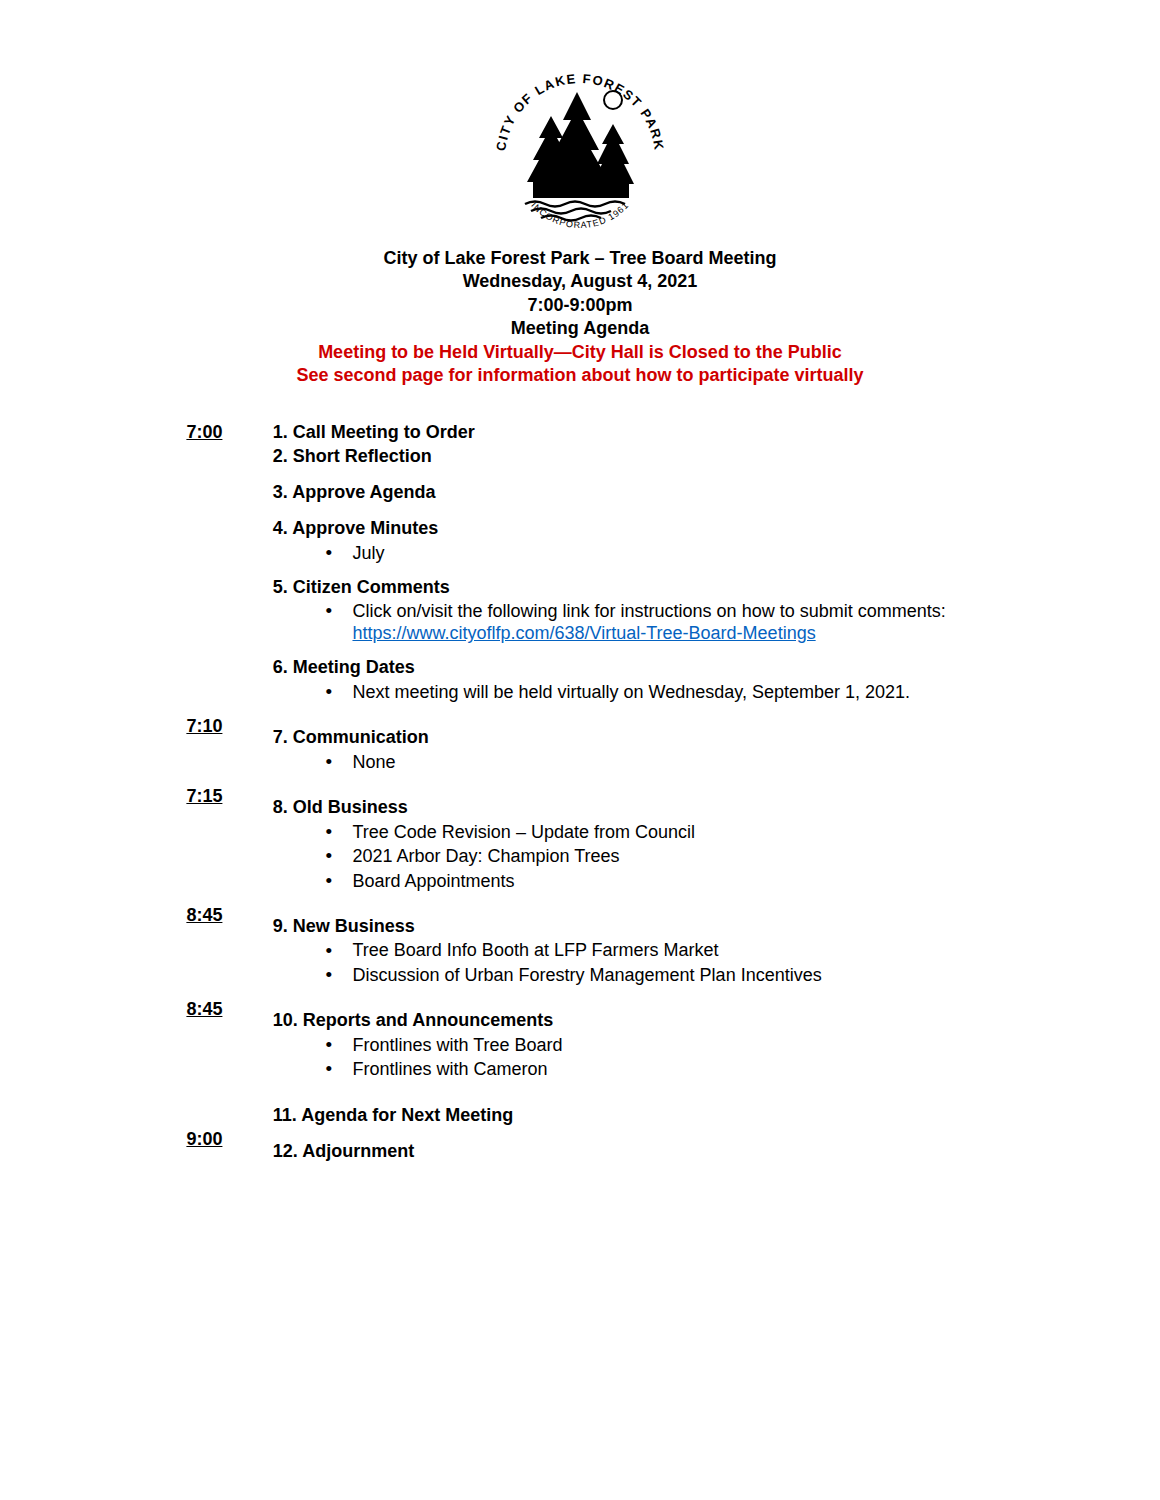CITY OF LAKE FOREST PARK INCORPORATED 1961
City of Lake Forest Park – Tree Board Meeting
Wednesday, August 4, 2021
7:00-9:00pm
Meeting Agenda
Meeting to be Held Virtually—City Hall is Closed to the Public
See second page for information about how to participate virtually
7:00
1. Call Meeting to Order
2. Short Reflection
3. Approve Agenda
4. Approve Minutes
July
5. Citizen Comments
Click on/visit the following link for instructions on how to submit comments:
https://www.cityoflfp.com/638/Virtual-Tree-Board-Meetings
6. Meeting Dates
Next meeting will be held virtually on Wednesday, September 1, 2021.
7:10
7. Communication
None
7:15
8. Old Business
Tree Code Revision – Update from Council
2021 Arbor Day: Champion Trees
Board Appointments
8:45
9. New Business
Tree Board Info Booth at LFP Farmers Market
Discussion of Urban Forestry Management Plan Incentives
8:45
10. Reports and Announcements
Frontlines with Tree Board
Frontlines with Cameron
11. Agenda for Next Meeting
9:00
12. Adjournment